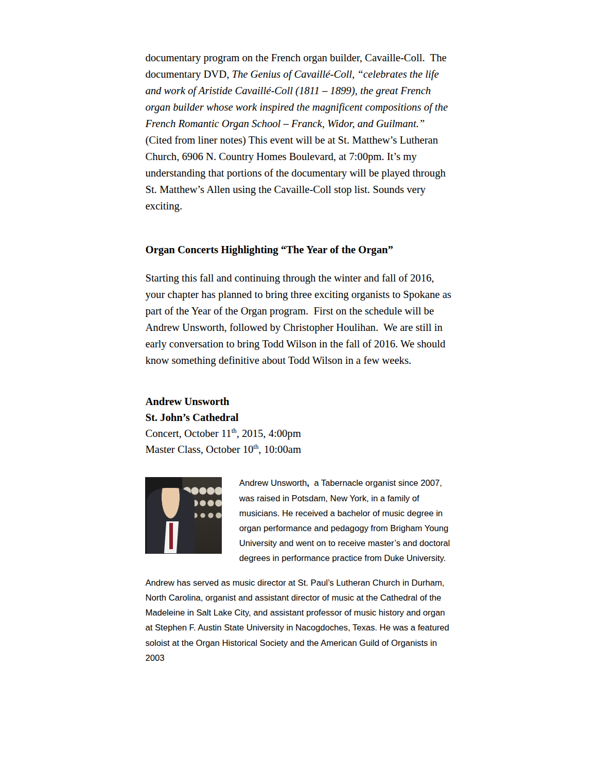documentary program on the French organ builder, Cavaille-Coll. The documentary DVD, The Genius of Cavaillé-Coll, “celebrates the life and work of Aristide Cavaillé-Coll (1811 – 1899), the great French organ builder whose work inspired the magnificent compositions of the French Romantic Organ School – Franck, Widor, and Guilmant.” (Cited from liner notes) This event will be at St. Matthew’s Lutheran Church, 6906 N. Country Homes Boulevard, at 7:00pm. It’s my understanding that portions of the documentary will be played through St. Matthew’s Allen using the Cavaille-Coll stop list. Sounds very exciting.
Organ Concerts Highlighting “The Year of the Organ”
Starting this fall and continuing through the winter and fall of 2016, your chapter has planned to bring three exciting organists to Spokane as part of the Year of the Organ program. First on the schedule will be Andrew Unsworth, followed by Christopher Houlihan. We are still in early conversation to bring Todd Wilson in the fall of 2016. We should know something definitive about Todd Wilson in a few weeks.
Andrew Unsworth
St. John’s Cathedral
Concert, October 11th, 2015, 4:00pm
Master Class, October 10th, 10:00am
Andrew Unsworth, a Tabernacle organist since 2007, was raised in Potsdam, New York, in a family of musicians. He received a bachelor of music degree in organ performance and pedagogy from Brigham Young University and went on to receive master’s and doctoral degrees in performance practice from Duke University.
Andrew has served as music director at St. Paul’s Lutheran Church in Durham, North Carolina, organist and assistant director of music at the Cathedral of the Madeleine in Salt Lake City, and assistant professor of music history and organ at Stephen F. Austin State University in Nacogdoches, Texas. He was a featured soloist at the Organ Historical Society and the American Guild of Organists in 2003